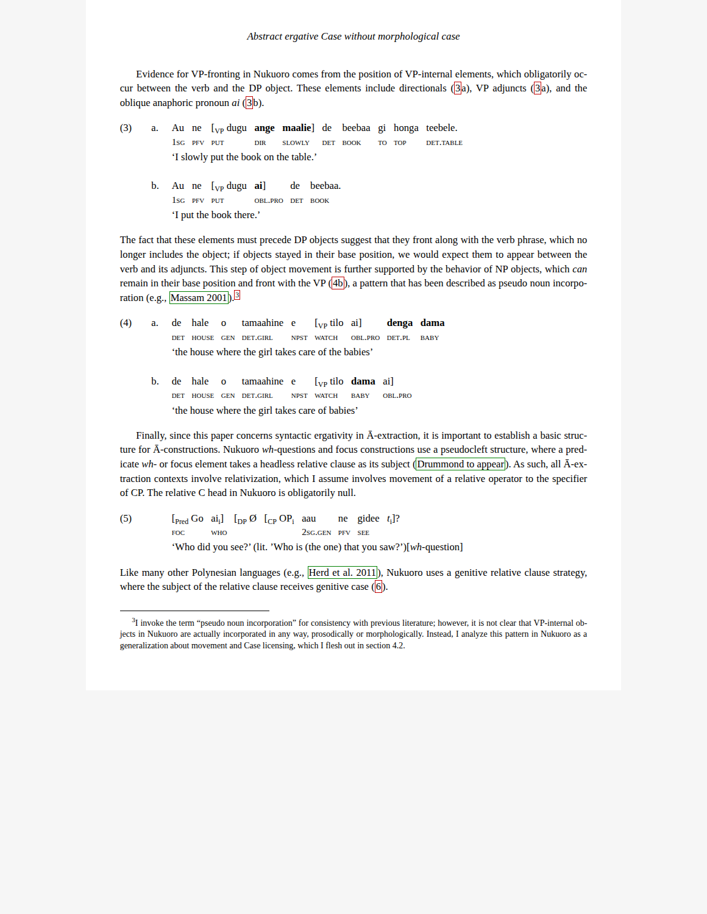Abstract ergative Case without morphological case
Evidence for VP-fronting in Nukuoro comes from the position of VP-internal elements, which obligatorily occur between the verb and the DP object. These elements include directionals (3a), VP adjuncts (3a), and the oblique anaphoric pronoun ai (3b).
| (3) | a. | / Au / ne / [ VP dugu / ange / maalie ] / de / beebaa / gi / honga / teebele. / / 1sg / pfv / put / dir / slowly / det / book / to / top / det.table / ‘I slowly put the book on the table.’ |
| | b. | / Au / ne / [ VP dugu / ai ] / de / beebaa. / / 1sg / pfv / put / obl.pro / det / book / ‘I put the book there.’ |
The fact that these elements must precede DP objects suggest that they front along with the verb phrase, which no longer includes the object; if objects stayed in their base position, we would expect them to appear between the verb and its adjuncts. This step of object movement is further supported by the behavior of NP objects, which can remain in their base position and front with the VP (4b), a pattern that has been described as pseudo noun incorporation (e.g., Massam 2001).3
| (4) | a. | / de / hale / o / tamaahine / e / [ VP tilo / ai] / denga / dama / / det / house / gen / det.girl / npst / watch / obl.pro / det.pl / baby / ‘the house where the girl takes care of the babies’ |
| | b. | / de / hale / o / tamaahine / e / [ VP tilo / dama / ai] / / det / house / gen / det.girl / npst / watch / baby / obl.pro / ‘the house where the girl takes care of babies’ |
Finally, since this paper concerns syntactic ergativity in Ā-extraction, it is important to establish a basic structure for Ā-constructions. Nukuoro wh-questions and focus constructions use a pseudocleft structure, where a predicate wh- or focus element takes a headless relative clause as its subject (Drummond to appear). As such, all Ā-extraction contexts involve relativization, which I assume involves movement of a relative operator to the specifier of CP. The relative C head in Nukuoro is obligatorily null.
| (5) | | / [ Pred Go / ai i ] / [ DP Ø / [ CP OP i / aau / ne / gidee / t i ]? / / foc / who / / / 2sg.gen / pfv / see / / ‘Who did you see?’ (lit. ’Who is (the one) that you saw?’) [ wh -question] |
Like many other Polynesian languages (e.g., Herd et al. 2011), Nukuoro uses a genitive relative clause strategy, where the subject of the relative clause receives genitive case (6).
3I invoke the term “pseudo noun incorporation” for consistency with previous literature; however, it is not clear that VP-internal objects in Nukuoro are actually incorporated in any way, prosodically or morphologically. Instead, I analyze this pattern in Nukuoro as a generalization about movement and Case licensing, which I flesh out in section 4.2.